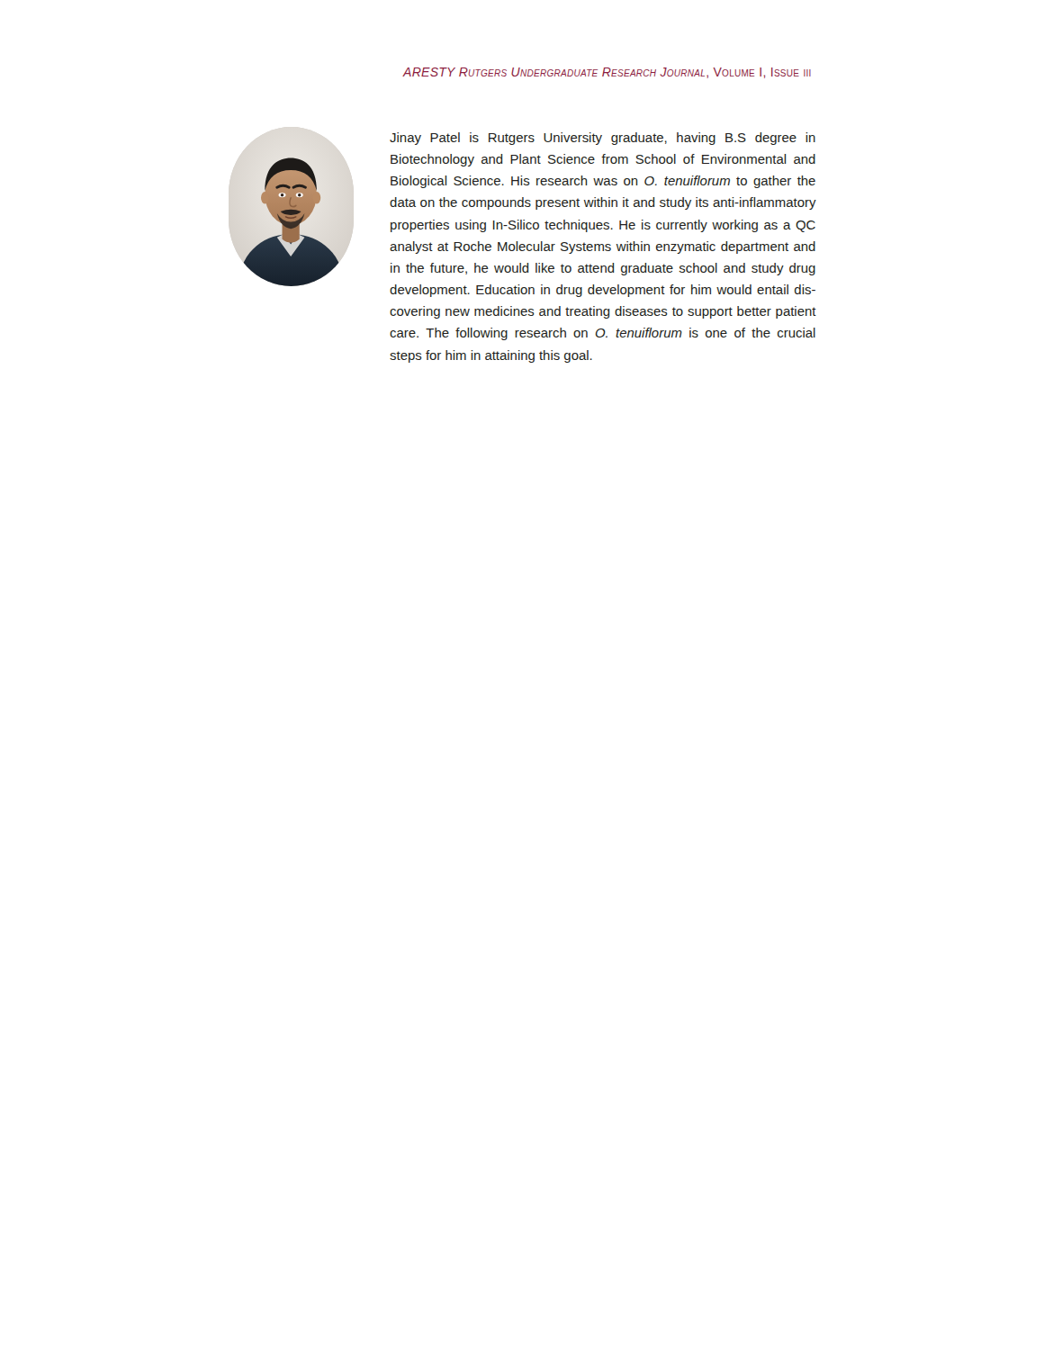ARESTY Rutgers Undergraduate Research Journal, Volume I, Issue iii
Jinay Patel is Rutgers University graduate, having B.S degree in Biotechnology and Plant Science from School of Environmental and Biological Science. His research was on O. tenuiflorum to gather the data on the compounds present within it and study its anti-inflammatory properties using In-Silico techniques. He is currently working as a QC analyst at Roche Molecular Systems within enzymatic department and in the future, he would like to attend graduate school and study drug development. Education in drug development for him would entail discovering new medicines and treating diseases to support better patient care. The following research on O. tenuiflorum is one of the crucial steps for him in attaining this goal.